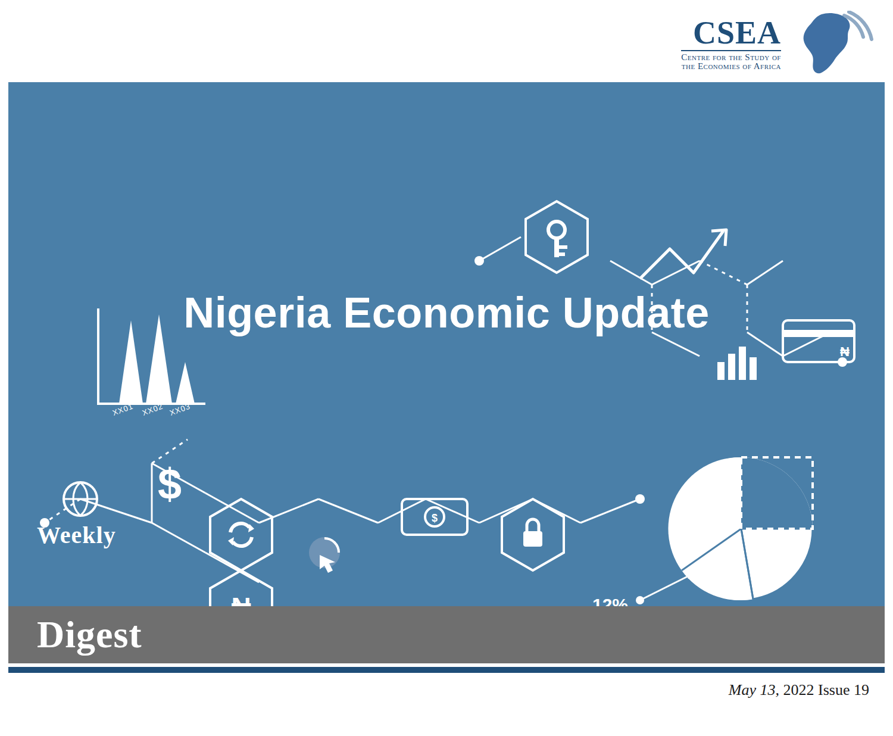CSEA Centre for the Study of
the Economies of Africa
XX01 XX02 XX03 ₦ $ ₦ $ 34% 12%
Nigeria Economic Update
Weekly
Digest
May 13, 2022 Issue 19